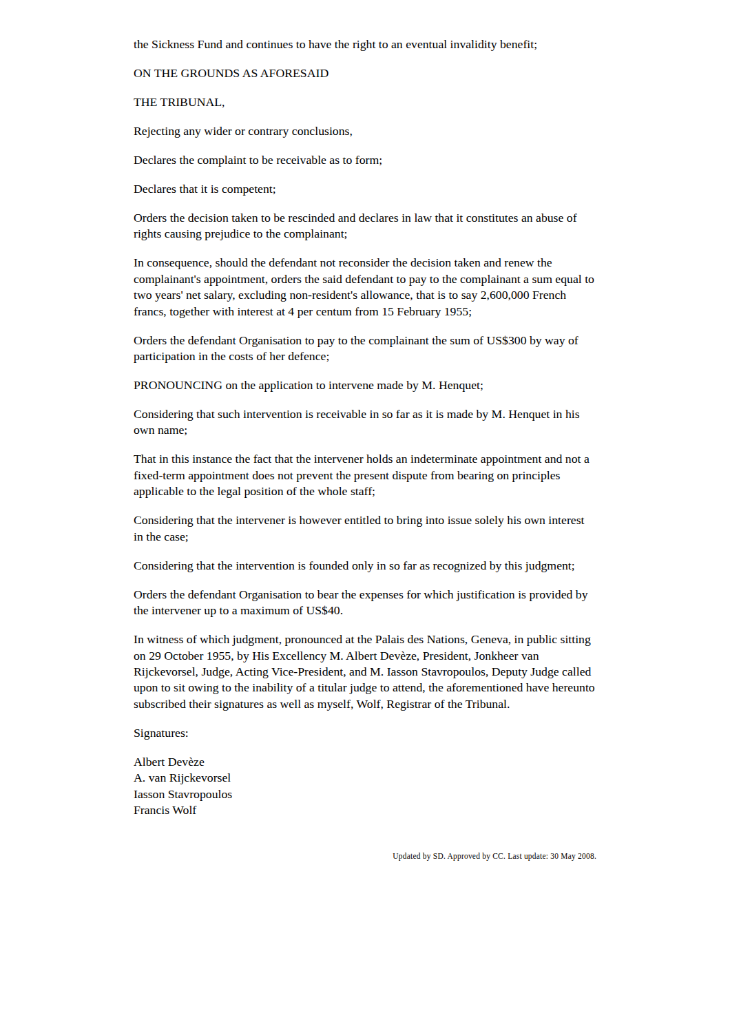the Sickness Fund and continues to have the right to an eventual invalidity benefit;
ON THE GROUNDS AS AFORESAID
THE TRIBUNAL,
Rejecting any wider or contrary conclusions,
Declares the complaint to be receivable as to form;
Declares that it is competent;
Orders the decision taken to be rescinded and declares in law that it constitutes an abuse of rights causing prejudice to the complainant;
In consequence, should the defendant not reconsider the decision taken and renew the complainant's appointment, orders the said defendant to pay to the complainant a sum equal to two years' net salary, excluding non-resident's allowance, that is to say 2,600,000 French francs, together with interest at 4 per centum from 15 February 1955;
Orders the defendant Organisation to pay to the complainant the sum of US$300 by way of participation in the costs of her defence;
PRONOUNCING on the application to intervene made by M. Henquet;
Considering that such intervention is receivable in so far as it is made by M. Henquet in his own name;
That in this instance the fact that the intervener holds an indeterminate appointment and not a fixed-term appointment does not prevent the present dispute from bearing on principles applicable to the legal position of the whole staff;
Considering that the intervener is however entitled to bring into issue solely his own interest in the case;
Considering that the intervention is founded only in so far as recognized by this judgment;
Orders the defendant Organisation to bear the expenses for which justification is provided by the intervener up to a maximum of US$40.
In witness of which judgment, pronounced at the Palais des Nations, Geneva, in public sitting on 29 October 1955, by His Excellency M. Albert Devèze, President, Jonkheer van Rijckevorsel, Judge, Acting Vice-President, and M. Iasson Stavropoulos, Deputy Judge called upon to sit owing to the inability of a titular judge to attend, the aforementioned have hereunto subscribed their signatures as well as myself, Wolf, Registrar of the Tribunal.
Signatures:
Albert Devèze
A. van Rijckevorsel
Iasson Stavropoulos
Francis Wolf
Updated by SD. Approved by CC. Last update: 30 May 2008.